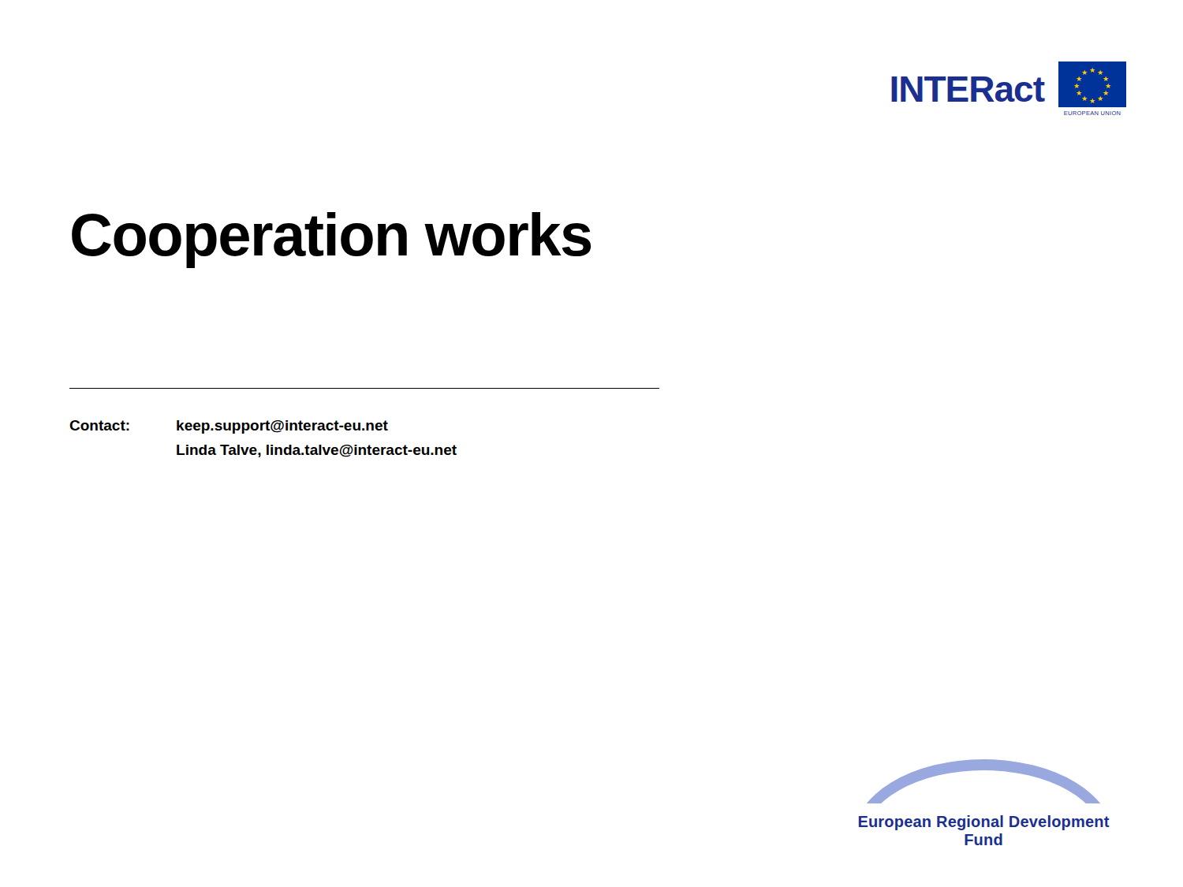INTERact
★ ★ ★ ★ ★ ★ ★ ★ ★ ★ ★ ★
EUROPEAN UNION
Cooperation works
| Contact: | keep.support@interact-eu.net |
| | Linda Talve, linda.talve@interact-eu.net |
European Regional Development Fund